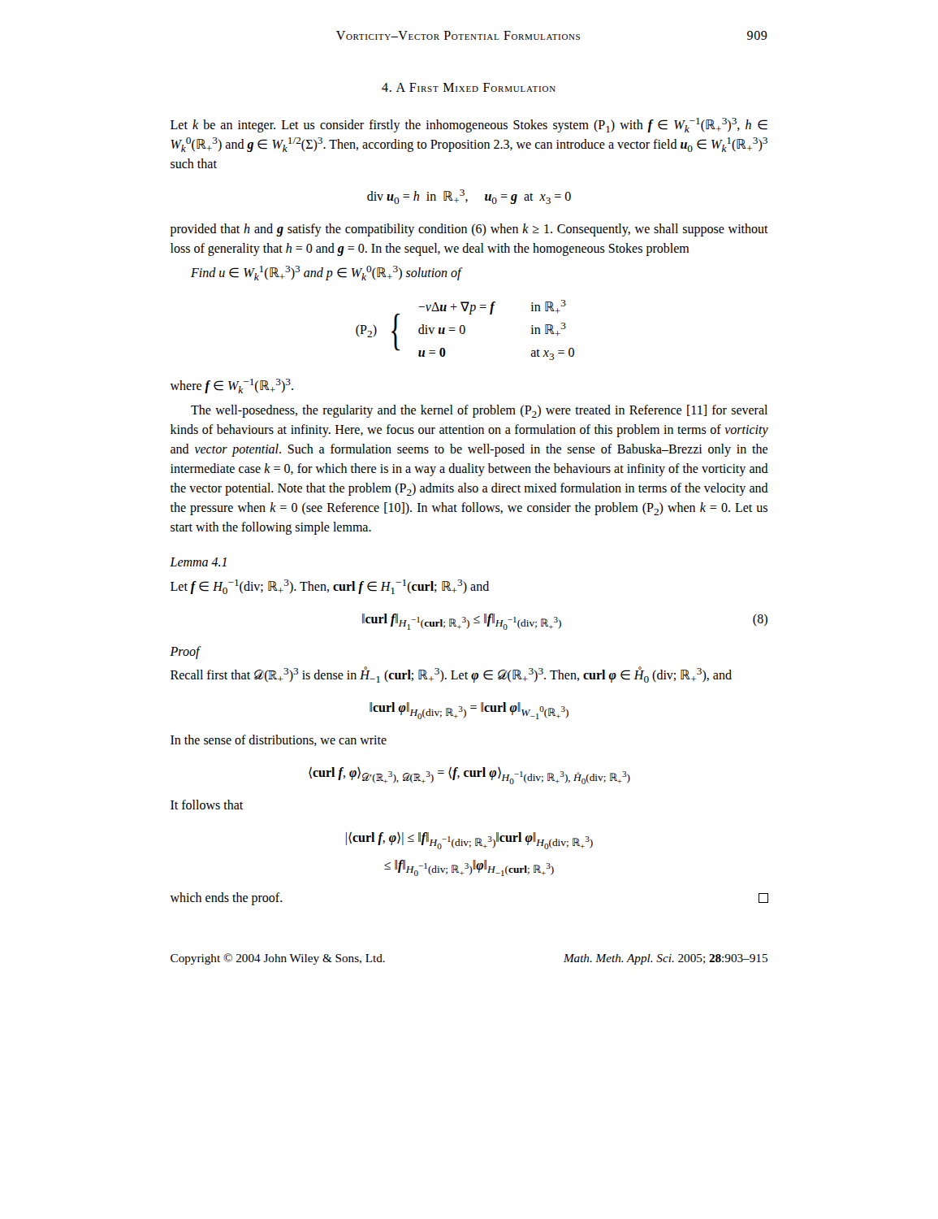Vorticity–Vector Potential Formulations 909
4. A First Mixed Formulation
Let k be an integer. Let us consider firstly the inhomogeneous Stokes system (P1) with f ∈ Wk−1(ℝ+3)3, h ∈ Wk0(ℝ+3) and g ∈ Wk1/2(Σ)3. Then, according to Proposition 2.3, we can introduce a vector field u0 ∈ Wk1(ℝ+3)3 such that
div u0 = h in ℝ+3, u0 = g at x3 = 0
provided that h and g satisfy the compatibility condition (6) when k ≥ 1. Consequently, we shall suppose without loss of generality that h = 0 and g = 0. In the sequel, we deal with the homogeneous Stokes problem
Find u ∈ Wk1(ℝ+3)3 and p ∈ Wk0(ℝ+3) solution of
(P2){
| − v Δ u + ∇ p = f | in ℝ + 3 |
| div u = 0 | in ℝ + 3 |
| u = 0 | at x 3 = 0 |
where f ∈ Wk−1(ℝ+3)3.
The well-posedness, the regularity and the kernel of problem (P2) were treated in Reference [11] for several kinds of behaviours at infinity. Here, we focus our attention on a formulation of this problem in terms of vorticity and vector potential. Such a formulation seems to be well-posed in the sense of Babuska–Brezzi only in the intermediate case k = 0, for which there is in a way a duality between the behaviours at infinity of the vorticity and the vector potential. Note that the problem (P2) admits also a direct mixed formulation in terms of the velocity and the pressure when k = 0 (see Reference [10]). In what follows, we consider the problem (P2) when k = 0. Let us start with the following simple lemma.
Lemma 4.1
Let f ∈ H0−1(div; ℝ+3). Then, curl f ∈ H1−1(curl; ℝ+3) and
(8) ‖curl f‖H1−1(curl; ℝ+3) ≤ ‖f‖H0−1(div; ℝ+3)
Proof
Recall first that 𝒟(ℝ+3)3 is dense in H̊−1 (curl; ℝ+3). Let φ ∈ 𝒟(ℝ+3)3. Then, curl φ ∈ H̊0 (div; ℝ+3), and
‖curl φ‖H0(div; ℝ+3) = ‖curl φ‖W−10(ℝ+3)
In the sense of distributions, we can write
⟨curl f, φ⟩𝒟′(ℝ+3), 𝒟(ℝ+3) = ⟨f, curl φ⟩H0−1(div; ℝ+3), H̊0(div; ℝ+3)
It follows that
|⟨curl f, φ⟩| ≤ ‖f‖H0−1(div; ℝ+3)‖curl φ‖H0(div; ℝ+3)
≤ ‖f‖H0−1(div; ℝ+3)‖φ‖H−1(curl; ℝ+3)
which ends the proof.
Copyright © 2004 John Wiley & Sons, Ltd. Math. Meth. Appl. Sci. 2005; 28:903–915